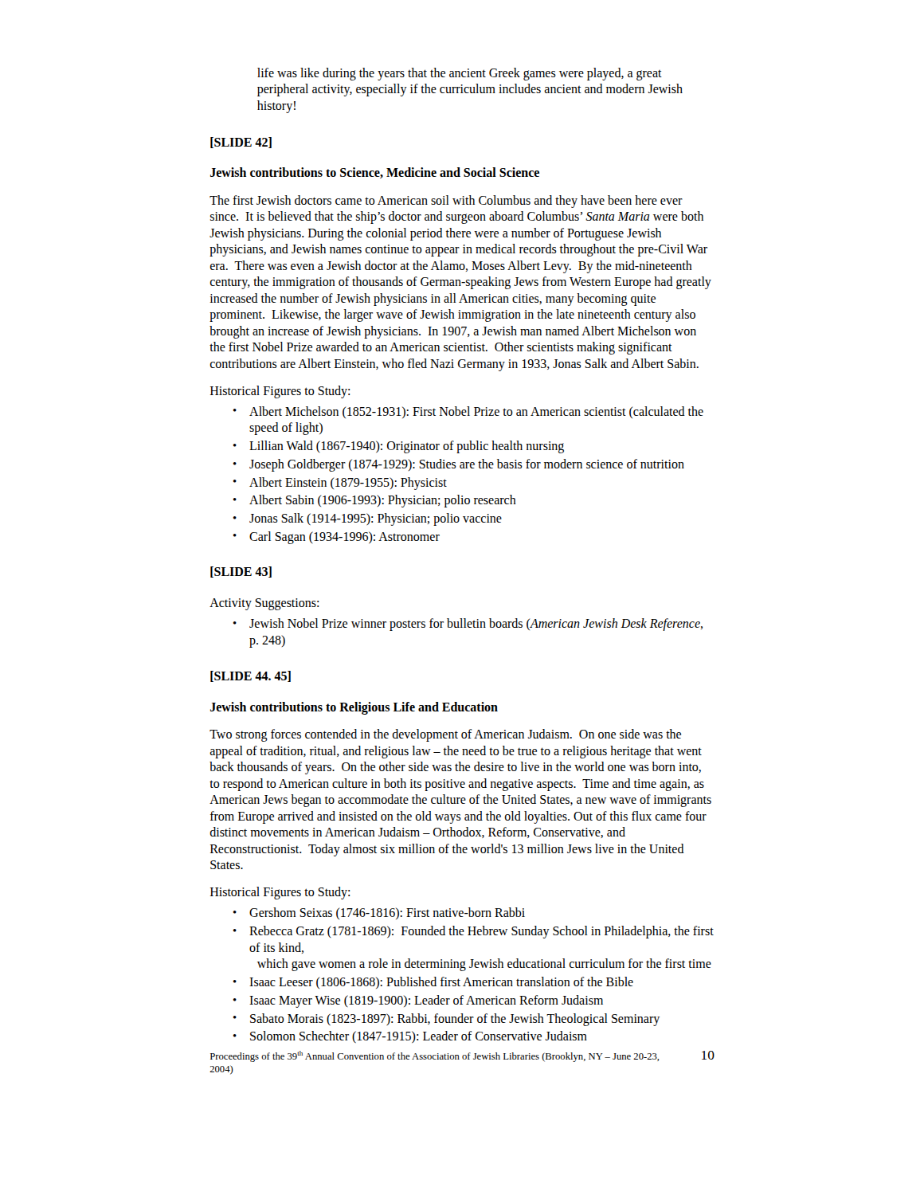life was like during the years that the ancient Greek games were played, a great peripheral activity, especially if the curriculum includes ancient and modern Jewish history!
[SLIDE 42]
Jewish contributions to Science, Medicine and Social Science
The first Jewish doctors came to American soil with Columbus and they have been here ever since. It is believed that the ship’s doctor and surgeon aboard Columbus’ Santa Maria were both Jewish physicians. During the colonial period there were a number of Portuguese Jewish physicians, and Jewish names continue to appear in medical records throughout the pre-Civil War era. There was even a Jewish doctor at the Alamo, Moses Albert Levy. By the mid-nineteenth century, the immigration of thousands of German-speaking Jews from Western Europe had greatly increased the number of Jewish physicians in all American cities, many becoming quite prominent. Likewise, the larger wave of Jewish immigration in the late nineteenth century also brought an increase of Jewish physicians. In 1907, a Jewish man named Albert Michelson won the first Nobel Prize awarded to an American scientist. Other scientists making significant contributions are Albert Einstein, who fled Nazi Germany in 1933, Jonas Salk and Albert Sabin.
Historical Figures to Study:
Albert Michelson (1852-1931): First Nobel Prize to an American scientist (calculated the speed of light)
Lillian Wald (1867-1940): Originator of public health nursing
Joseph Goldberger (1874-1929): Studies are the basis for modern science of nutrition
Albert Einstein (1879-1955): Physicist
Albert Sabin (1906-1993): Physician; polio research
Jonas Salk (1914-1995): Physician; polio vaccine
Carl Sagan (1934-1996): Astronomer
[SLIDE 43]
Activity Suggestions:
Jewish Nobel Prize winner posters for bulletin boards (American Jewish Desk Reference, p. 248)
[SLIDE 44. 45]
Jewish contributions to Religious Life and Education
Two strong forces contended in the development of American Judaism. On one side was the appeal of tradition, ritual, and religious law – the need to be true to a religious heritage that went back thousands of years. On the other side was the desire to live in the world one was born into, to respond to American culture in both its positive and negative aspects. Time and time again, as American Jews began to accommodate the culture of the United States, a new wave of immigrants from Europe arrived and insisted on the old ways and the old loyalties. Out of this flux came four distinct movements in American Judaism – Orthodox, Reform, Conservative, and Reconstructionist. Today almost six million of the world's 13 million Jews live in the United States.
Historical Figures to Study:
Gershom Seixas (1746-1816): First native-born Rabbi
Rebecca Gratz (1781-1869): Founded the Hebrew Sunday School in Philadelphia, the first of its kind, which gave women a role in determining Jewish educational curriculum for the first time
Isaac Leeser (1806-1868): Published first American translation of the Bible
Isaac Mayer Wise (1819-1900): Leader of American Reform Judaism
Sabato Morais (1823-1897): Rabbi, founder of the Jewish Theological Seminary
Solomon Schechter (1847-1915): Leader of Conservative Judaism
Proceedings of the 39th Annual Convention of the Association of Jewish Libraries (Brooklyn, NY – June 20-23, 2004) 10